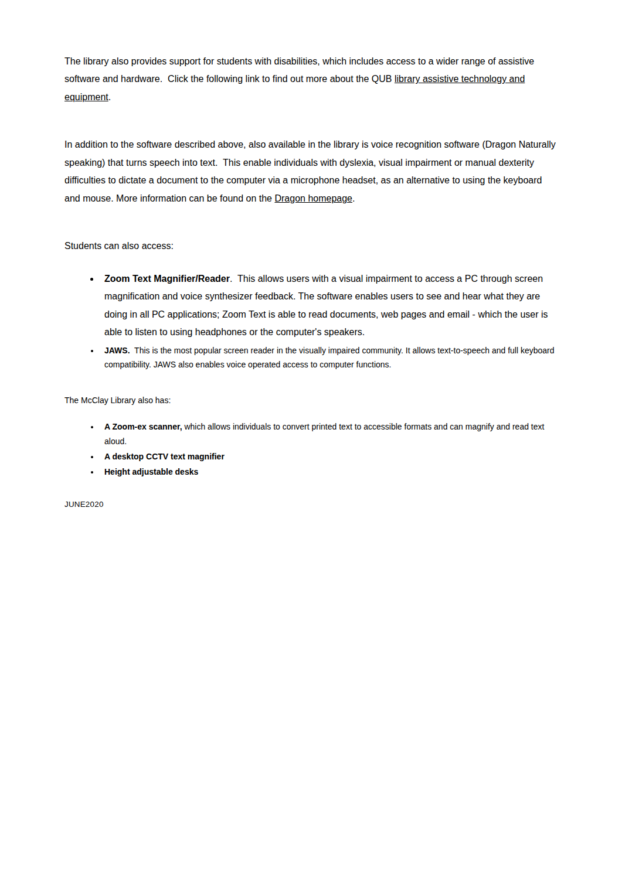The library also provides support for students with disabilities, which includes access to a wider range of assistive software and hardware. Click the following link to find out more about the QUB library assistive technology and equipment.
In addition to the software described above, also available in the library is voice recognition software (Dragon Naturally speaking) that turns speech into text. This enable individuals with dyslexia, visual impairment or manual dexterity difficulties to dictate a document to the computer via a microphone headset, as an alternative to using the keyboard and mouse. More information can be found on the Dragon homepage.
Students can also access:
Zoom Text Magnifier/Reader. This allows users with a visual impairment to access a PC through screen magnification and voice synthesizer feedback. The software enables users to see and hear what they are doing in all PC applications; Zoom Text is able to read documents, web pages and email - which the user is able to listen to using headphones or the computer's speakers.
JAWS. This is the most popular screen reader in the visually impaired community. It allows text-to-speech and full keyboard compatibility. JAWS also enables voice operated access to computer functions.
The McClay Library also has:
A Zoom-ex scanner, which allows individuals to convert printed text to accessible formats and can magnify and read text aloud.
A desktop CCTV text magnifier
Height adjustable desks
JUNE2020